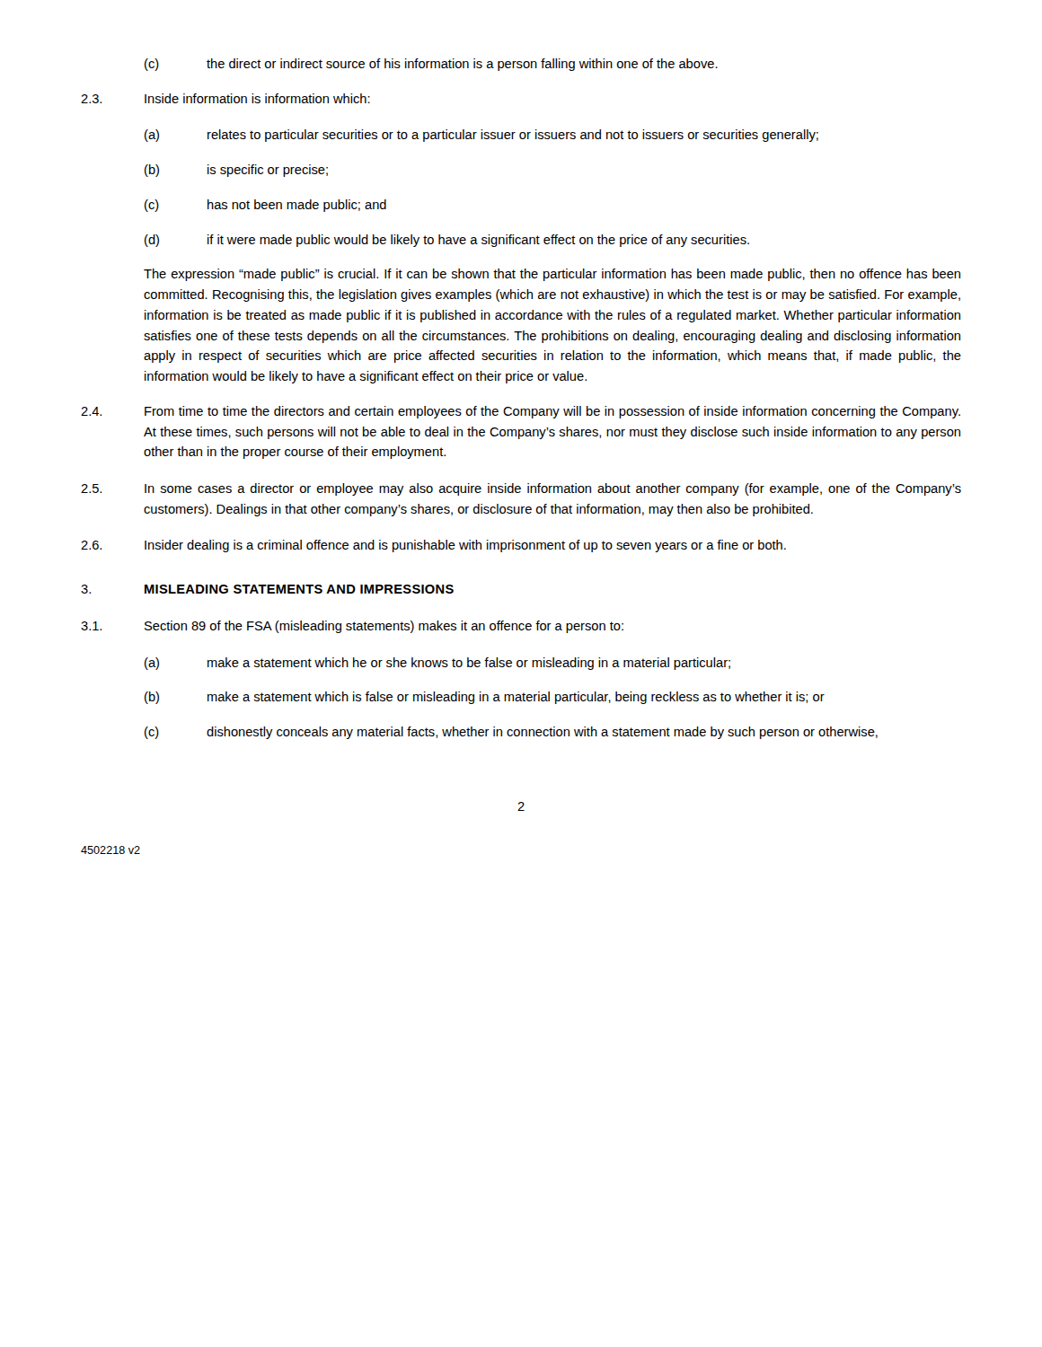(c)
the direct or indirect source of his information is a person falling within one of the above.
2.3.
Inside information is information which:
(a)
relates to particular securities or to a particular issuer or issuers and not to issuers or securities generally;
(b)
is specific or precise;
(c)
has not been made public; and
(d)
if it were made public would be likely to have a significant effect on the price of any securities.
The expression “made public” is crucial. If it can be shown that the particular information has been made public, then no offence has been committed. Recognising this, the legislation gives examples (which are not exhaustive) in which the test is or may be satisfied. For example, information is be treated as made public if it is published in accordance with the rules of a regulated market. Whether particular information satisfies one of these tests depends on all the circumstances. The prohibitions on dealing, encouraging dealing and disclosing information apply in respect of securities which are price affected securities in relation to the information, which means that, if made public, the information would be likely to have a significant effect on their price or value.
2.4.
From time to time the directors and certain employees of the Company will be in possession of inside information concerning the Company. At these times, such persons will not be able to deal in the Company’s shares, nor must they disclose such inside information to any person other than in the proper course of their employment.
2.5.
In some cases a director or employee may also acquire inside information about another company (for example, one of the Company’s customers). Dealings in that other company’s shares, or disclosure of that information, may then also be prohibited.
2.6.
Insider dealing is a criminal offence and is punishable with imprisonment of up to seven years or a fine or both.
3.
Misleading Statements and Impressions
3.1.
Section 89 of the FSA (misleading statements) makes it an offence for a person to:
(a)
make a statement which he or she knows to be false or misleading in a material particular;
(b)
make a statement which is false or misleading in a material particular, being reckless as to whether it is; or
(c)
dishonestly conceals any material facts, whether in connection with a statement made by such person or otherwise,
2
4502218 v2